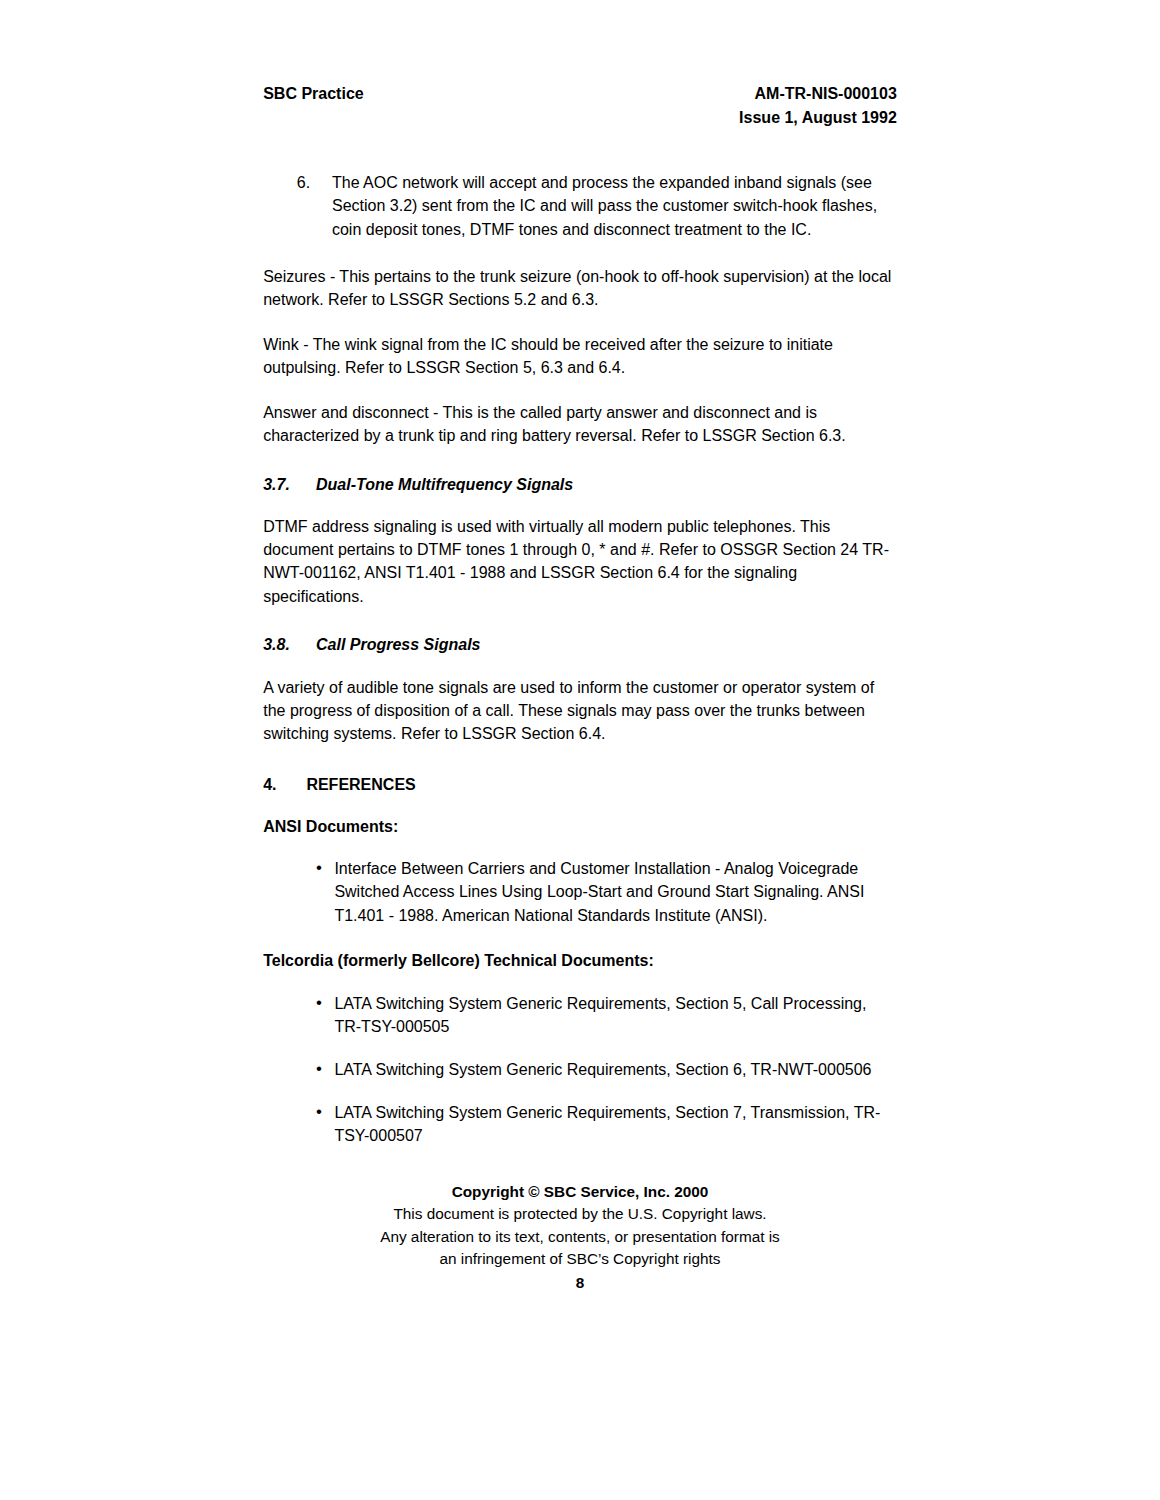SBC Practice
AM-TR-NIS-000103
Issue 1, August 1992
6.
The AOC network will accept and process the expanded inband signals (see Section 3.2) sent from the IC and will pass the customer switch-hook flashes, coin deposit tones, DTMF tones and disconnect treatment to the IC.
Seizures - This pertains to the trunk seizure (on-hook to off-hook supervision) at the local network. Refer to LSSGR Sections 5.2 and 6.3.
Wink - The wink signal from the IC should be received after the seizure to initiate outpulsing. Refer to LSSGR Section 5, 6.3 and 6.4.
Answer and disconnect - This is the called party answer and disconnect and is characterized by a trunk tip and ring battery reversal. Refer to LSSGR Section 6.3.
3.7. Dual-Tone Multifrequency Signals
DTMF address signaling is used with virtually all modern public telephones. This document pertains to DTMF tones 1 through 0, * and #. Refer to OSSGR Section 24 TR-NWT-001162, ANSI T1.401 - 1988 and LSSGR Section 6.4 for the signaling specifications.
3.8. Call Progress Signals
A variety of audible tone signals are used to inform the customer or operator system of the progress of disposition of a call. These signals may pass over the trunks between switching systems. Refer to LSSGR Section 6.4.
4. REFERENCES
ANSI Documents:
Interface Between Carriers and Customer Installation - Analog Voicegrade Switched Access Lines Using Loop-Start and Ground Start Signaling. ANSI T1.401 - 1988. American National Standards Institute (ANSI).
Telcordia (formerly Bellcore) Technical Documents:
LATA Switching System Generic Requirements, Section 5, Call Processing, TR-TSY-000505
LATA Switching System Generic Requirements, Section 6, TR-NWT-000506
LATA Switching System Generic Requirements, Section 7, Transmission, TR-TSY-000507
Copyright © SBC Service, Inc. 2000
This document is protected by the U.S. Copyright laws.
Any alteration to its text, contents, or presentation format is
an infringement of SBC’s Copyright rights
8